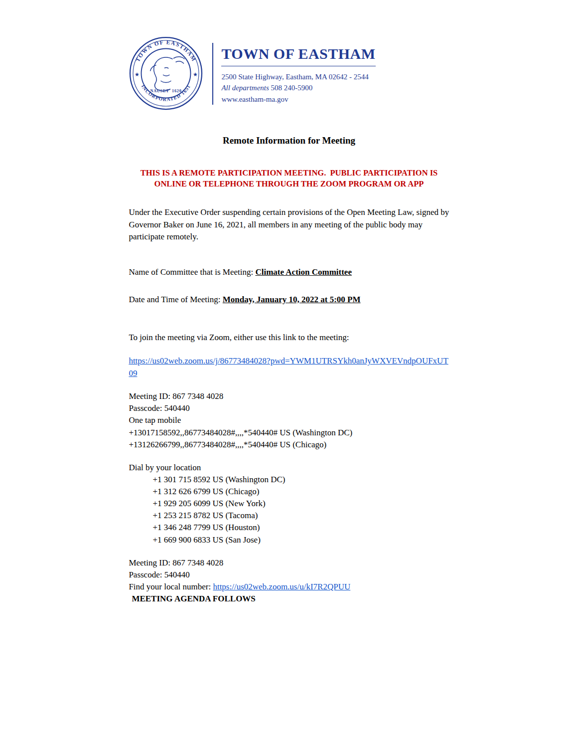TOWN OF EASTHAM INCORPORATED 1651 ★ ★ NAUSET 1620
TOWN OF EASTHAM
2500 State Highway, Eastham, MA 02642 - 2544
All departments 508 240-5900
www.eastham-ma.gov
Remote Information for Meeting
THIS IS A REMOTE PARTICIPATION MEETING. PUBLIC PARTICIPATION IS
ONLINE OR TELEPHONE THROUGH THE ZOOM PROGRAM OR APP
Under the Executive Order suspending certain provisions of the Open Meeting Law, signed by Governor Baker on June 16, 2021, all members in any meeting of the public body may participate remotely.
Name of Committee that is Meeting: Climate Action Committee
Date and Time of Meeting: Monday, January 10, 2022 at 5:00 PM
To join the meeting via Zoom, either use this link to the meeting:
https://us02web.zoom.us/j/86773484028?pwd=YWM1UTRSYkh0anJyWXVEVndpOUFxUT09
Meeting ID: 867 7348 4028
Passcode: 540440
One tap mobile
+13017158592,,86773484028#,,,,*540440# US (Washington DC)
+13126266799,,86773484028#,,,,*540440# US (Chicago)
Dial by your location
+1 301 715 8592 US (Washington DC)
+1 312 626 6799 US (Chicago)
+1 929 205 6099 US (New York)
+1 253 215 8782 US (Tacoma)
+1 346 248 7799 US (Houston)
+1 669 900 6833 US (San Jose)
Meeting ID: 867 7348 4028
Passcode: 540440
Find your local number: https://us02web.zoom.us/u/kI7R2QPUU
MEETING AGENDA FOLLOWS